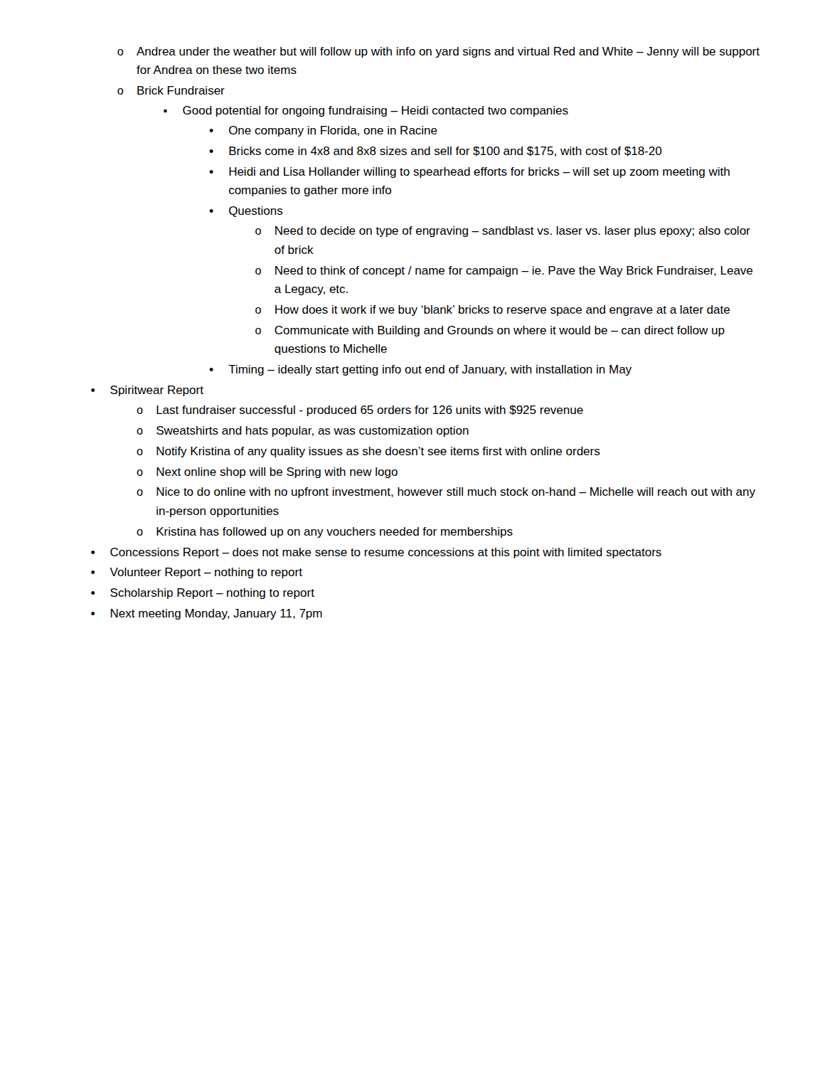Andrea under the weather but will follow up with info on yard signs and virtual Red and White – Jenny will be support for Andrea on these two items
Brick Fundraiser
Good potential for ongoing fundraising – Heidi contacted two companies
One company in Florida, one in Racine
Bricks come in 4x8 and 8x8 sizes and sell for $100 and $175, with cost of $18-20
Heidi and Lisa Hollander willing to spearhead efforts for bricks – will set up zoom meeting with companies to gather more info
Questions
Need to decide on type of engraving – sandblast vs. laser vs. laser plus epoxy; also color of brick
Need to think of concept / name for campaign – ie. Pave the Way Brick Fundraiser, Leave a Legacy, etc.
How does it work if we buy ‘blank’ bricks to reserve space and engrave at a later date
Communicate with Building and Grounds on where it would be – can direct follow up questions to Michelle
Timing – ideally start getting info out end of January, with installation in May
Spiritwear Report
Last fundraiser successful - produced 65 orders for 126 units with $925 revenue
Sweatshirts and hats popular, as was customization option
Notify Kristina of any quality issues as she doesn’t see items first with online orders
Next online shop will be Spring with new logo
Nice to do online with no upfront investment, however still much stock on-hand – Michelle will reach out with any in-person opportunities
Kristina has followed up on any vouchers needed for memberships
Concessions Report – does not make sense to resume concessions at this point with limited spectators
Volunteer Report – nothing to report
Scholarship Report – nothing to report
Next meeting Monday, January 11, 7pm